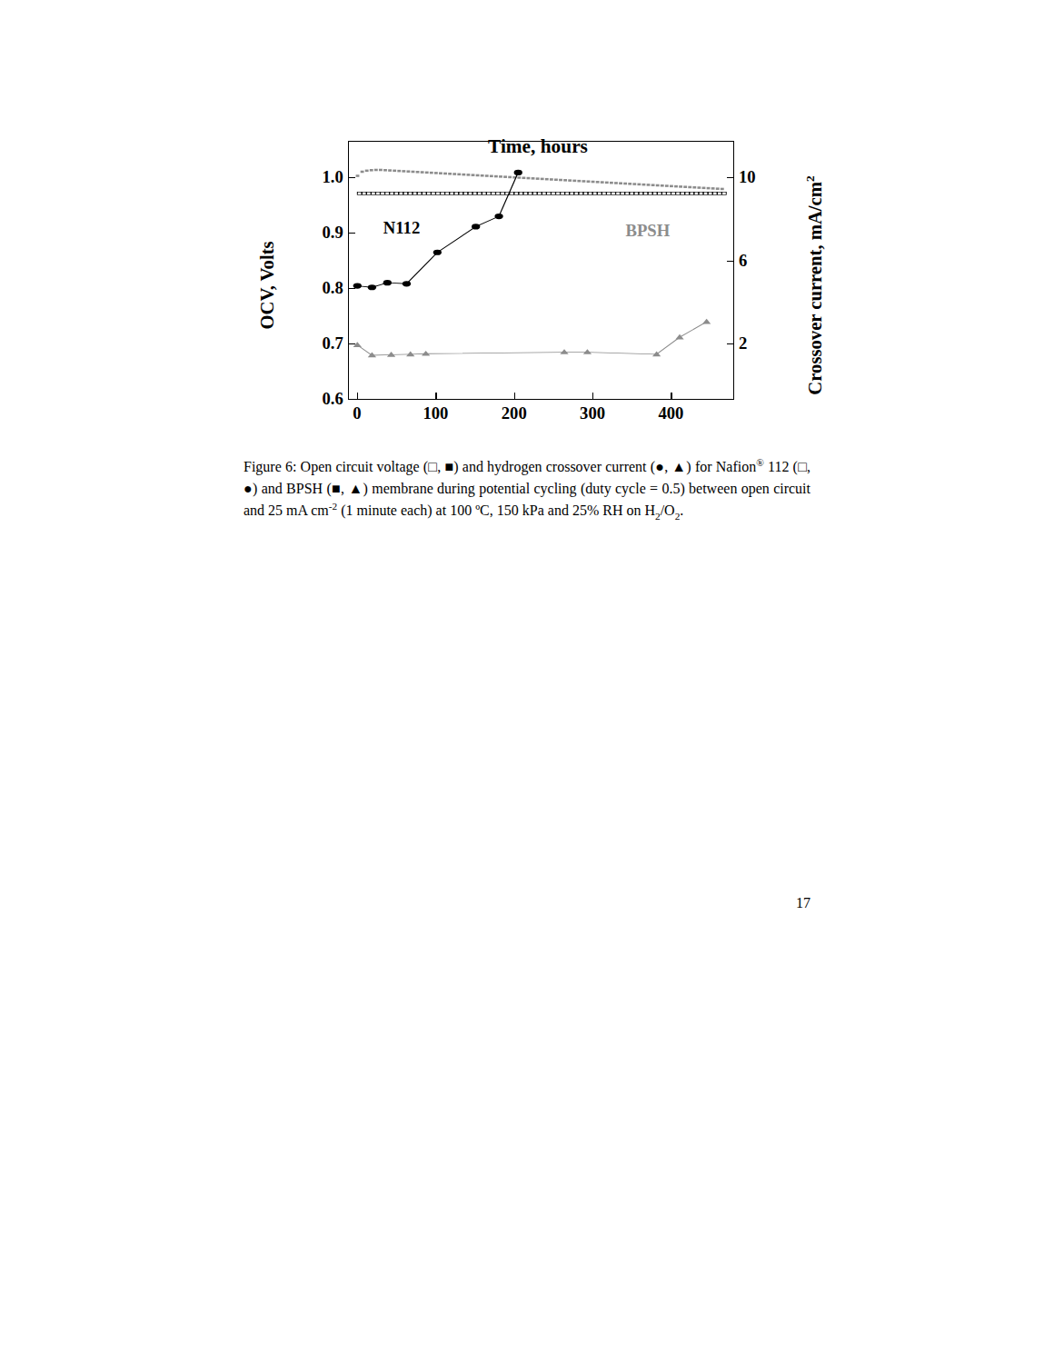OCV, Volts
Crossover current, mA/cm2
0.6
0.7
0.8
0.9
1.0
2
6
10
0
100
200
300
400
N112
BPSH
Time, hours
Figure 6: Open circuit voltage (□, ■) and hydrogen crossover current (●, ▲) for Nafion® 112 (□, ●) and BPSH (■, ▲) membrane during potential cycling (duty cycle = 0.5) between open circuit and 25 mA cm-2 (1 minute each) at 100 ºC, 150 kPa and 25% RH on H2/O2.
17